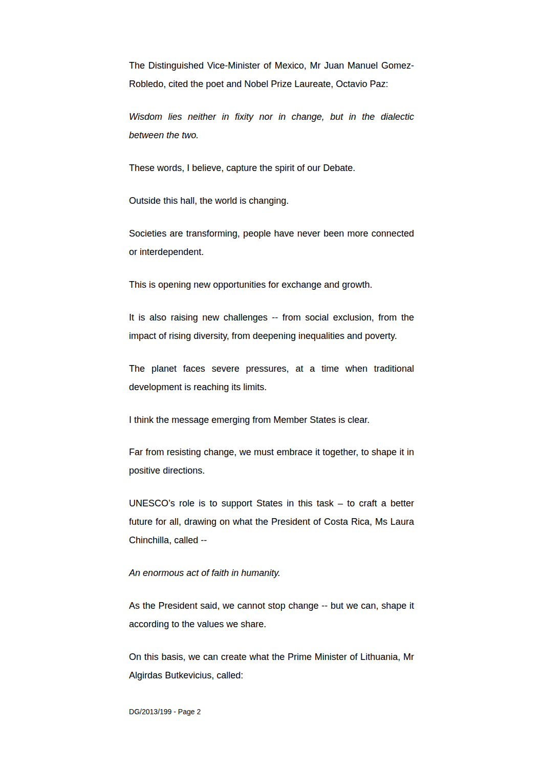The Distinguished Vice-Minister of Mexico, Mr Juan Manuel Gomez-Robledo, cited the poet and Nobel Prize Laureate, Octavio Paz:
Wisdom lies neither in fixity nor in change, but in the dialectic between the two.
These words, I believe, capture the spirit of our Debate.
Outside this hall, the world is changing.
Societies are transforming, people have never been more connected or interdependent.
This is opening new opportunities for exchange and growth.
It is also raising new challenges -- from social exclusion, from the impact of rising diversity, from deepening inequalities and poverty.
The planet faces severe pressures, at a time when traditional development is reaching its limits.
I think the message emerging from Member States is clear.
Far from resisting change, we must embrace it together, to shape it in positive directions.
UNESCO’s role is to support States in this task – to craft a better future for all, drawing on what the President of Costa Rica, Ms Laura Chinchilla, called --
An enormous act of faith in humanity.
As the President said, we cannot stop change -- but we can, shape it according to the values we share.
On this basis, we can create what the Prime Minister of Lithuania, Mr Algirdas Butkevicius, called:
DG/2013/199 - Page 2